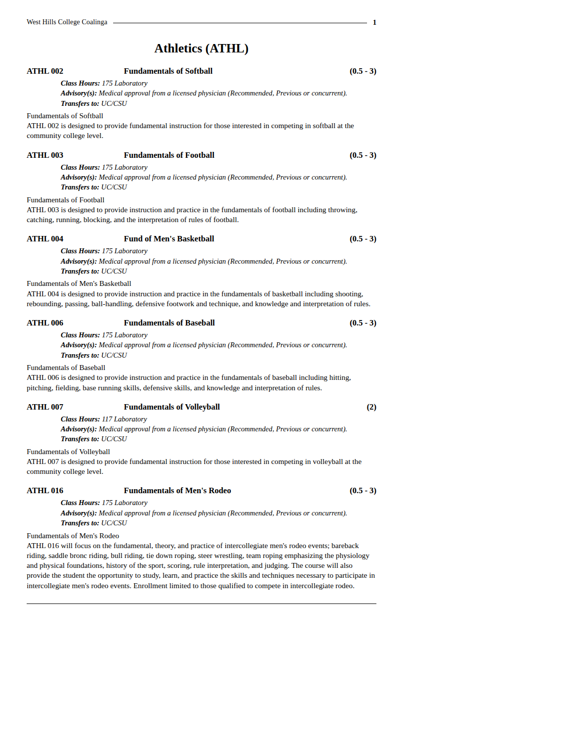West Hills College Coalinga 1
Athletics (ATHL)
ATHL 002 Fundamentals of Softball (0.5 - 3)
Class Hours: 175 Laboratory
Advisory(s): Medical approval from a licensed physician (Recommended, Previous or concurrent).
Transfers to: UC/CSU
Fundamentals of Softball
ATHL 002 is designed to provide fundamental instruction for those interested in competing in softball at the community college level.
ATHL 003 Fundamentals of Football (0.5 - 3)
Class Hours: 175 Laboratory
Advisory(s): Medical approval from a licensed physician (Recommended, Previous or concurrent).
Transfers to: UC/CSU
Fundamentals of Football
ATHL 003 is designed to provide instruction and practice in the fundamentals of football including throwing, catching, running, blocking, and the interpretation of rules of football.
ATHL 004 Fund of Men's Basketball (0.5 - 3)
Class Hours: 175 Laboratory
Advisory(s): Medical approval from a licensed physician (Recommended, Previous or concurrent).
Transfers to: UC/CSU
Fundamentals of Men's Basketball
ATHL 004 is designed to provide instruction and practice in the fundamentals of basketball including shooting, rebounding, passing, ball-handling, defensive footwork and technique, and knowledge and interpretation of rules.
ATHL 006 Fundamentals of Baseball (0.5 - 3)
Class Hours: 175 Laboratory
Advisory(s): Medical approval from a licensed physician (Recommended, Previous or concurrent).
Transfers to: UC/CSU
Fundamentals of Baseball
ATHL 006 is designed to provide instruction and practice in the fundamentals of baseball including hitting, pitching, fielding, base running skills, defensive skills, and knowledge and interpretation of rules.
ATHL 007 Fundamentals of Volleyball (2)
Class Hours: 117 Laboratory
Advisory(s): Medical approval from a licensed physician (Recommended, Previous or concurrent).
Transfers to: UC/CSU
Fundamentals of Volleyball
ATHL 007 is designed to provide fundamental instruction for those interested in competing in volleyball at the community college level.
ATHL 016 Fundamentals of Men's Rodeo (0.5 - 3)
Class Hours: 175 Laboratory
Advisory(s): Medical approval from a licensed physician (Recommended, Previous or concurrent).
Transfers to: UC/CSU
Fundamentals of Men's Rodeo
ATHL 016 will focus on the fundamental, theory, and practice of intercollegiate men's rodeo events; bareback riding, saddle bronc riding, bull riding, tie down roping, steer wrestling, team roping emphasizing the physiology and physical foundations, history of the sport, scoring, rule interpretation, and judging. The course will also provide the student the opportunity to study, learn, and practice the skills and techniques necessary to participate in intercollegiate men's rodeo events. Enrollment limited to those qualified to compete in intercollegiate rodeo.